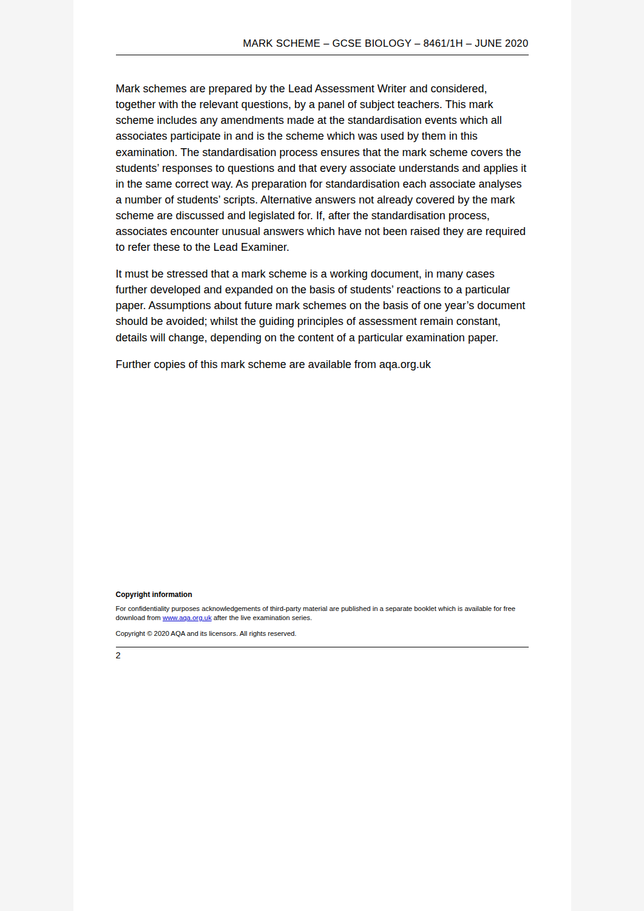MARK SCHEME – GCSE BIOLOGY – 8461/1H – JUNE 2020
Mark schemes are prepared by the Lead Assessment Writer and considered, together with the relevant questions, by a panel of subject teachers. This mark scheme includes any amendments made at the standardisation events which all associates participate in and is the scheme which was used by them in this examination. The standardisation process ensures that the mark scheme covers the students’ responses to questions and that every associate understands and applies it in the same correct way. As preparation for standardisation each associate analyses a number of students’ scripts. Alternative answers not already covered by the mark scheme are discussed and legislated for. If, after the standardisation process, associates encounter unusual answers which have not been raised they are required to refer these to the Lead Examiner.
It must be stressed that a mark scheme is a working document, in many cases further developed and expanded on the basis of students’ reactions to a particular paper. Assumptions about future mark schemes on the basis of one year’s document should be avoided; whilst the guiding principles of assessment remain constant, details will change, depending on the content of a particular examination paper.
Further copies of this mark scheme are available from aqa.org.uk
Copyright information
For confidentiality purposes acknowledgements of third-party material are published in a separate booklet which is available for free download from www.aqa.org.uk after the live examination series.
Copyright © 2020 AQA and its licensors. All rights reserved.
2